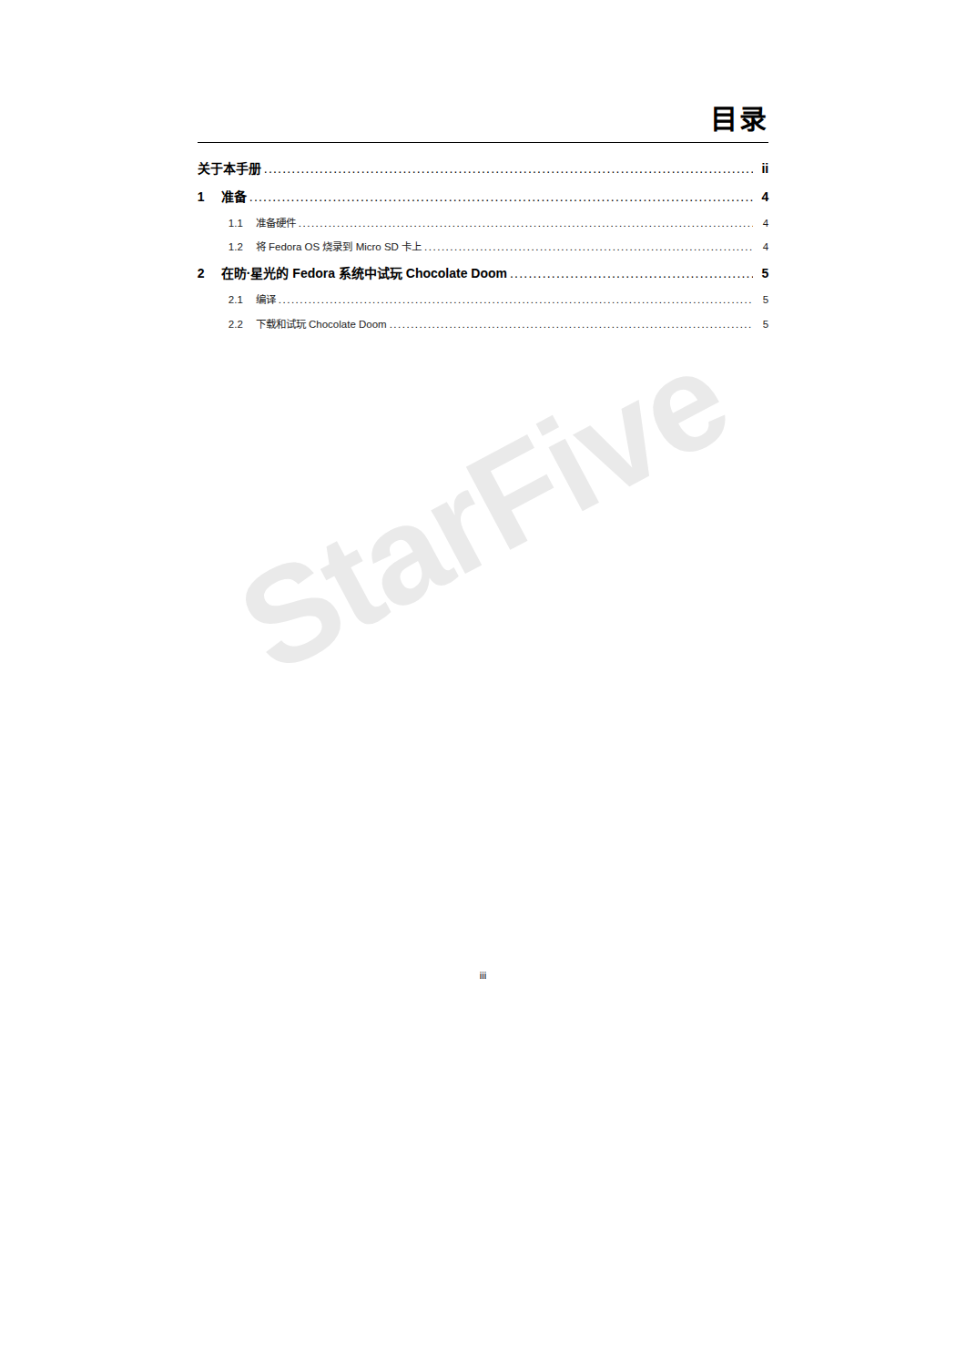StarFive
目录
关于本手册 .................................................................................................................................. ii
1 准备 ......................................................................................................................................... 4
1.1 准备硬件 ................................................................................................................................................. 4
1.2 将 Fedora OS 烧录到 Micro SD 卡上 ......................................................................................................... 4
2 在昉·星光的 Fedora 系统中试玩 Chocolate Doom ......................................................... 5
2.1 编译 ......................................................................................................................................................... 5
2.2 下载和试玩 Chocolate Doom ................................................................................................................. 5
iii